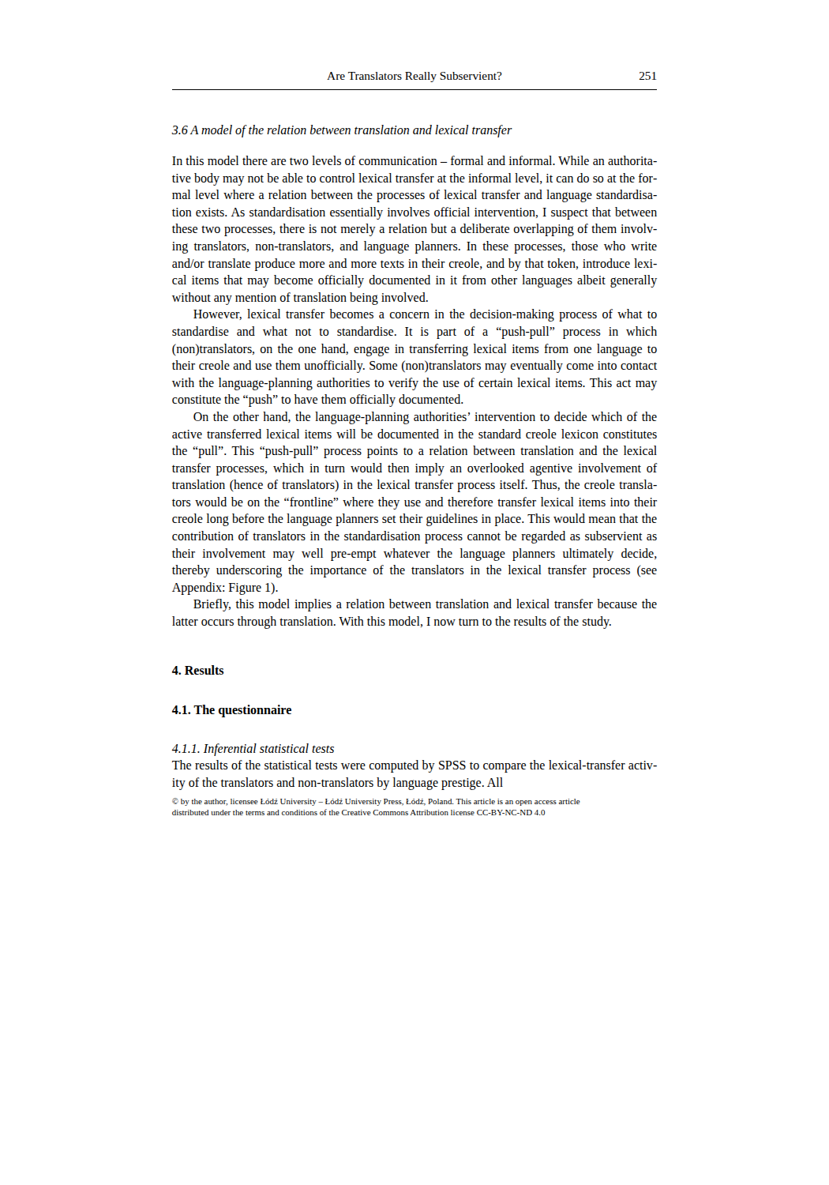Are Translators Really Subservient? 251
3.6 A model of the relation between translation and lexical transfer
In this model there are two levels of communication – formal and informal. While an authoritative body may not be able to control lexical transfer at the informal level, it can do so at the formal level where a relation between the processes of lexical transfer and language standardisation exists. As standardisation essentially involves official intervention, I suspect that between these two processes, there is not merely a relation but a deliberate overlapping of them involving translators, non-translators, and language planners. In these processes, those who write and/or translate produce more and more texts in their creole, and by that token, introduce lexical items that may become officially documented in it from other languages albeit generally without any mention of translation being involved.
However, lexical transfer becomes a concern in the decision-making process of what to standardise and what not to standardise. It is part of a “push-pull” process in which (non)translators, on the one hand, engage in transferring lexical items from one language to their creole and use them unofficially. Some (non)translators may eventually come into contact with the language-planning authorities to verify the use of certain lexical items. This act may constitute the “push” to have them officially documented.
On the other hand, the language-planning authorities’ intervention to decide which of the active transferred lexical items will be documented in the standard creole lexicon constitutes the “pull”. This “push-pull” process points to a relation between translation and the lexical transfer processes, which in turn would then imply an overlooked agentive involvement of translation (hence of translators) in the lexical transfer process itself. Thus, the creole translators would be on the “frontline” where they use and therefore transfer lexical items into their creole long before the language planners set their guidelines in place. This would mean that the contribution of translators in the standardisation process cannot be regarded as subservient as their involvement may well pre-empt whatever the language planners ultimately decide, thereby underscoring the importance of the translators in the lexical transfer process (see Appendix: Figure 1).
Briefly, this model implies a relation between translation and lexical transfer because the latter occurs through translation. With this model, I now turn to the results of the study.
4. Results
4.1. The questionnaire
4.1.1. Inferential statistical tests
The results of the statistical tests were computed by SPSS to compare the lexical-transfer activity of the translators and non-translators by language prestige. All
© by the author, licensee Łódź University – Łódź University Press, Łódź, Poland. This article is an open access article
distributed under the terms and conditions of the Creative Commons Attribution license CC-BY-NC-ND 4.0